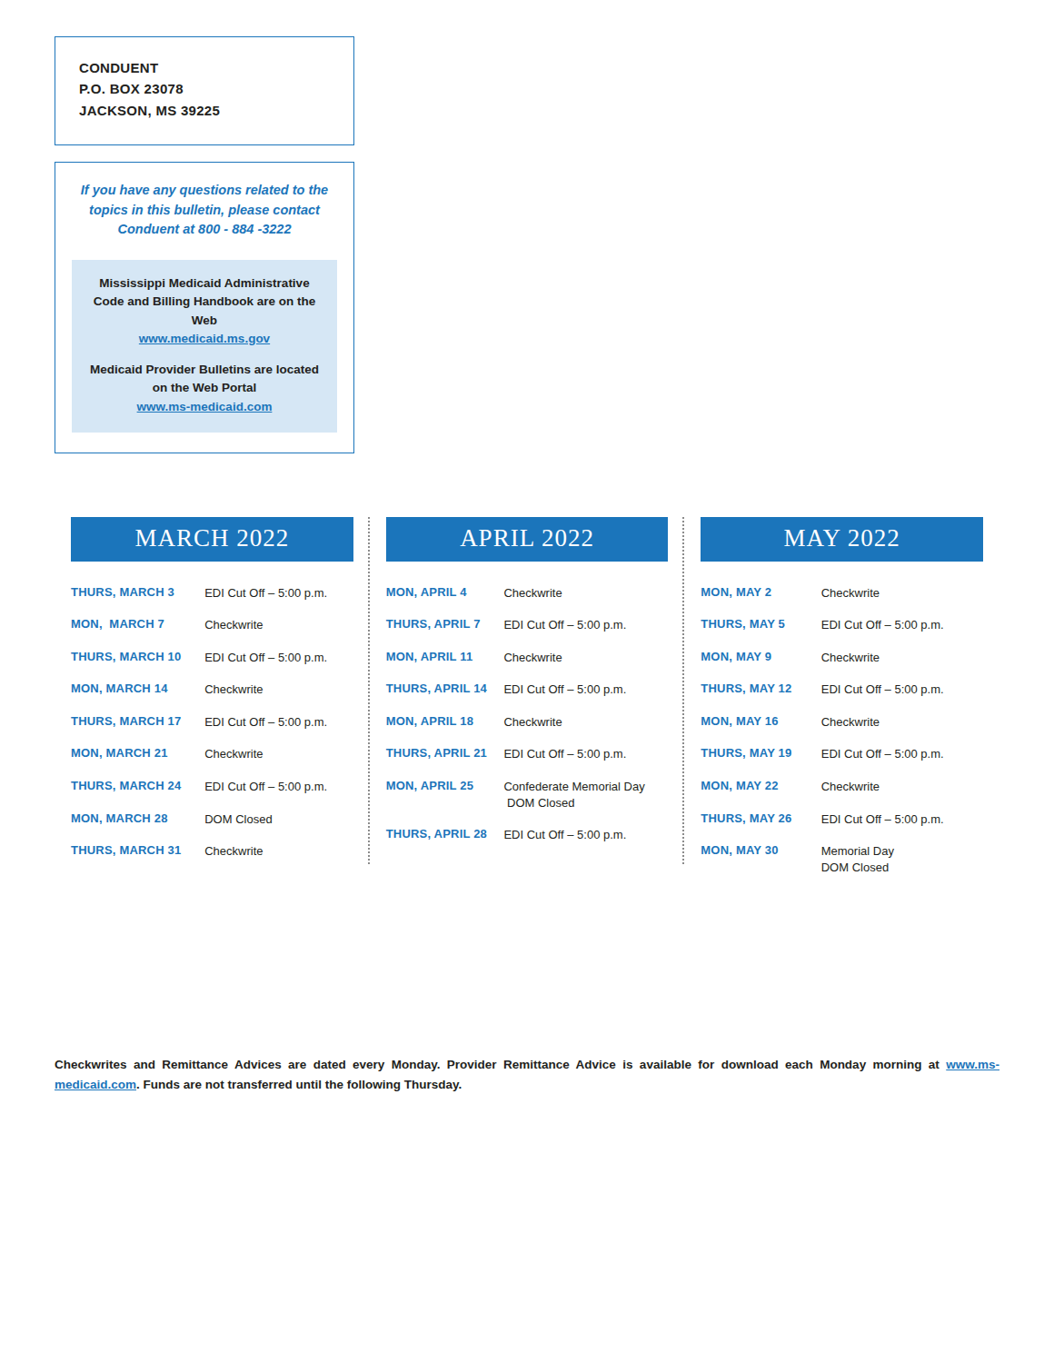CONDUENT
P.O. BOX 23078
JACKSON, MS 39225
If you have any questions related to the topics in this bulletin, please contact Conduent at 800 - 884 -3222
Mississippi Medicaid Administrative Code and Billing Handbook are on the Web
www.medicaid.ms.gov
Medicaid Provider Bulletins are located on the Web Portal
www.ms-medicaid.com
MARCH 2022
| THURS, MARCH 3 | EDI Cut Off – 5:00 p.m. |
| MON, MARCH 7 | Checkwrite |
| THURS, MARCH 10 | EDI Cut Off – 5:00 p.m. |
| MON, MARCH 14 | Checkwrite |
| THURS, MARCH 17 | EDI Cut Off – 5:00 p.m. |
| MON, MARCH 21 | Checkwrite |
| THURS, MARCH 24 | EDI Cut Off – 5:00 p.m. |
| MON, MARCH 28 | DOM Closed |
| THURS, MARCH 31 | Checkwrite |
APRIL 2022
| MON, APRIL 4 | Checkwrite |
| THURS, APRIL 7 | EDI Cut Off – 5:00 p.m. |
| MON, APRIL 11 | Checkwrite |
| THURS, APRIL 14 | EDI Cut Off – 5:00 p.m. |
| MON, APRIL 18 | Checkwrite |
| THURS, APRIL 21 | EDI Cut Off – 5:00 p.m. |
| MON, APRIL 25 | Confederate Memorial Day DOM Closed |
| THURS, APRIL 28 | EDI Cut Off – 5:00 p.m. |
MAY 2022
| MON, MAY 2 | Checkwrite |
| THURS, MAY 5 | EDI Cut Off – 5:00 p.m. |
| MON, MAY 9 | Checkwrite |
| THURS, MAY 12 | EDI Cut Off – 5:00 p.m. |
| MON, MAY 16 | Checkwrite |
| THURS, MAY 19 | EDI Cut Off – 5:00 p.m. |
| MON, MAY 22 | Checkwrite |
| THURS, MAY 26 | EDI Cut Off – 5:00 p.m. |
| MON, MAY 30 | Memorial Day DOM Closed |
Checkwrites and Remittance Advices are dated every Monday. Provider Remittance Advice is available for download each Monday morning at www.ms-medicaid.com. Funds are not transferred until the following Thursday.